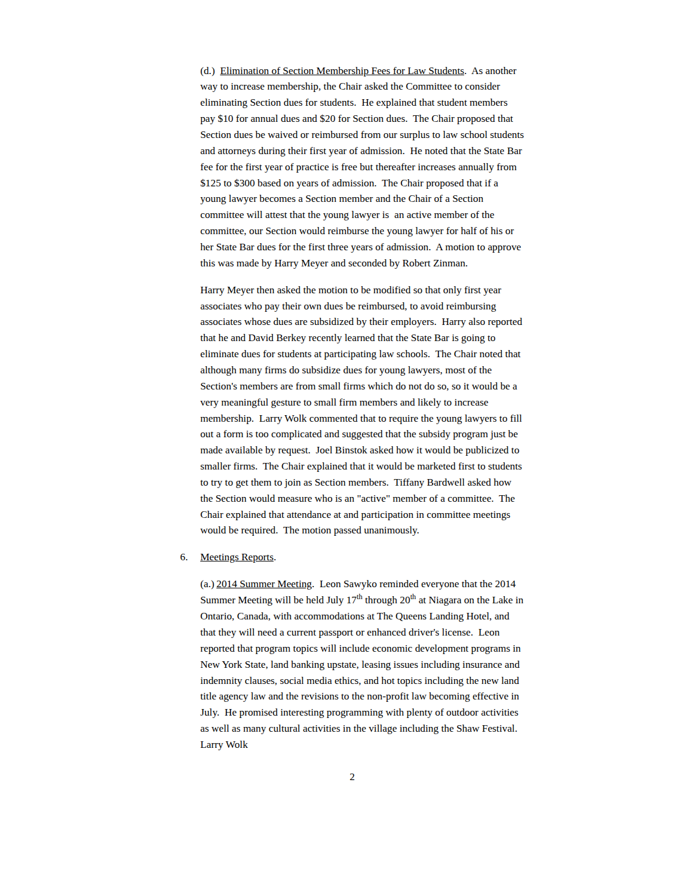(d.) Elimination of Section Membership Fees for Law Students. As another way to increase membership, the Chair asked the Committee to consider eliminating Section dues for students. He explained that student members pay $10 for annual dues and $20 for Section dues. The Chair proposed that Section dues be waived or reimbursed from our surplus to law school students and attorneys during their first year of admission. He noted that the State Bar fee for the first year of practice is free but thereafter increases annually from $125 to $300 based on years of admission. The Chair proposed that if a young lawyer becomes a Section member and the Chair of a Section committee will attest that the young lawyer is an active member of the committee, our Section would reimburse the young lawyer for half of his or her State Bar dues for the first three years of admission. A motion to approve this was made by Harry Meyer and seconded by Robert Zinman.
Harry Meyer then asked the motion to be modified so that only first year associates who pay their own dues be reimbursed, to avoid reimbursing associates whose dues are subsidized by their employers. Harry also reported that he and David Berkey recently learned that the State Bar is going to eliminate dues for students at participating law schools. The Chair noted that although many firms do subsidize dues for young lawyers, most of the Section's members are from small firms which do not do so, so it would be a very meaningful gesture to small firm members and likely to increase membership. Larry Wolk commented that to require the young lawyers to fill out a form is too complicated and suggested that the subsidy program just be made available by request. Joel Binstok asked how it would be publicized to smaller firms. The Chair explained that it would be marketed first to students to try to get them to join as Section members. Tiffany Bardwell asked how the Section would measure who is an "active" member of a committee. The Chair explained that attendance at and participation in committee meetings would be required. The motion passed unanimously.
6. Meetings Reports.
(a.) 2014 Summer Meeting. Leon Sawyko reminded everyone that the 2014 Summer Meeting will be held July 17th through 20th at Niagara on the Lake in Ontario, Canada, with accommodations at The Queens Landing Hotel, and that they will need a current passport or enhanced driver's license. Leon reported that program topics will include economic development programs in New York State, land banking upstate, leasing issues including insurance and indemnity clauses, social media ethics, and hot topics including the new land title agency law and the revisions to the non-profit law becoming effective in July. He promised interesting programming with plenty of outdoor activities as well as many cultural activities in the village including the Shaw Festival. Larry Wolk
2